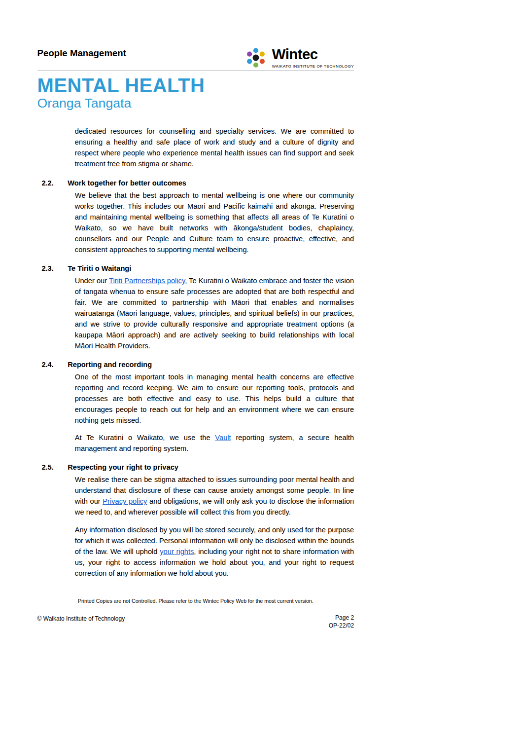People Management
Wintec
Waikato Institute of Technology
MENTAL HEALTH
Oranga Tangata
dedicated resources for counselling and specialty services. We are committed to ensuring a healthy and safe place of work and study and a culture of dignity and respect where people who experience mental health issues can find support and seek treatment free from stigma or shame.
2.2.
Work together for better outcomes
We believe that the best approach to mental wellbeing is one where our community works together. This includes our Māori and Pacific kaimahi and ākonga. Preserving and maintaining mental wellbeing is something that affects all areas of Te Kuratini o Waikato, so we have built networks with ākonga/student bodies, chaplaincy, counsellors and our People and Culture team to ensure proactive, effective, and consistent approaches to supporting mental wellbeing.
2.3.
Te Tiriti o Waitangi
Under our Tiriti Partnerships policy, Te Kuratini o Waikato embrace and foster the vision of tangata whenua to ensure safe processes are adopted that are both respectful and fair. We are committed to partnership with Māori that enables and normalises wairuatanga (Māori language, values, principles, and spiritual beliefs) in our practices, and we strive to provide culturally responsive and appropriate treatment options (a kaupapa Māori approach) and are actively seeking to build relationships with local Māori Health Providers.
2.4.
Reporting and recording
One of the most important tools in managing mental health concerns are effective reporting and record keeping. We aim to ensure our reporting tools, protocols and processes are both effective and easy to use. This helps build a culture that encourages people to reach out for help and an environment where we can ensure nothing gets missed.
At Te Kuratini o Waikato, we use the Vault reporting system, a secure health management and reporting system.
2.5.
Respecting your right to privacy
We realise there can be stigma attached to issues surrounding poor mental health and understand that disclosure of these can cause anxiety amongst some people. In line with our Privacy policy and obligations, we will only ask you to disclose the information we need to, and wherever possible will collect this from you directly.
Any information disclosed by you will be stored securely, and only used for the purpose for which it was collected. Personal information will only be disclosed within the bounds of the law. We will uphold your rights, including your right not to share information with us, your right to access information we hold about you, and your right to request correction of any information we hold about you.
Printed Copies are not Controlled. Please refer to the Wintec Policy Web for the most current version.
© Waikato Institute of Technology
Page 2
OP-22/02